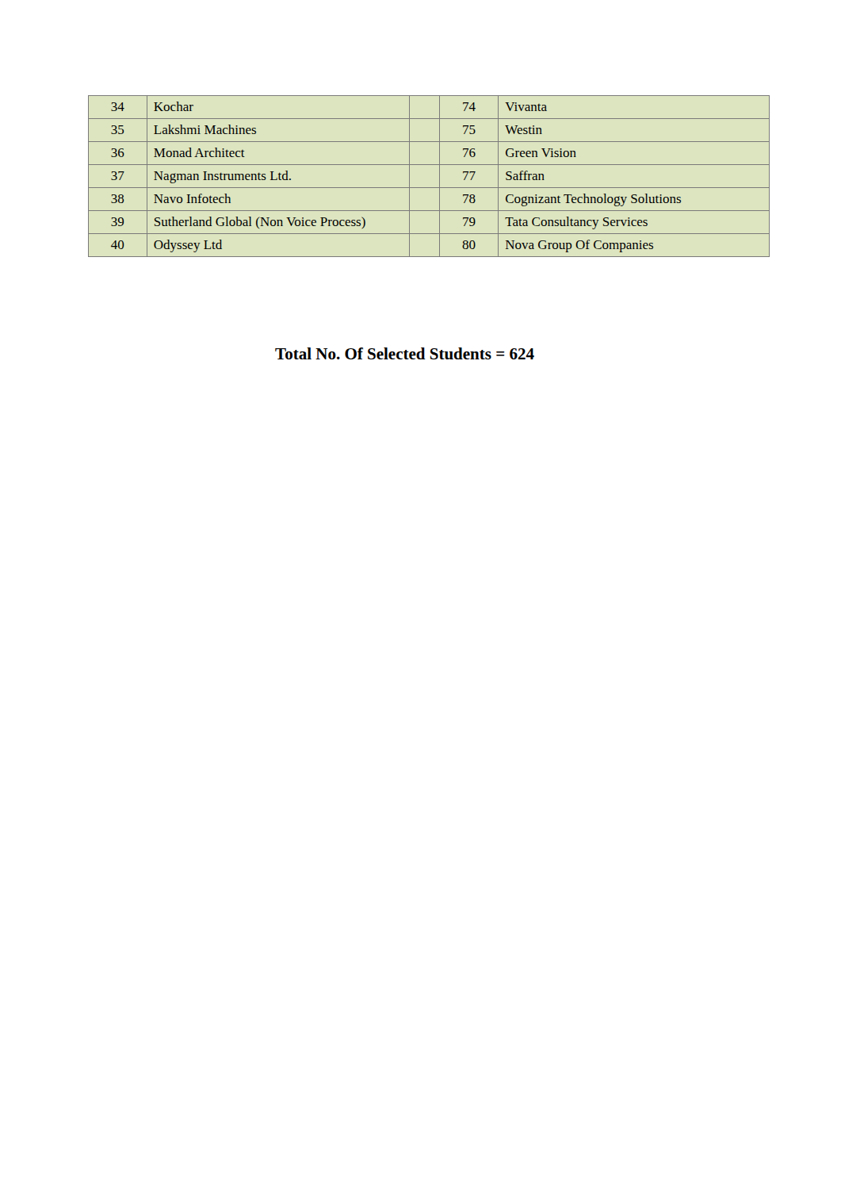| 34 | Kochar | | 74 | Vivanta |
| 35 | Lakshmi Machines | | 75 | Westin |
| 36 | Monad Architect | | 76 | Green Vision |
| 37 | Nagman Instruments Ltd. | | 77 | Saffran |
| 38 | Navo Infotech | | 78 | Cognizant Technology Solutions |
| 39 | Sutherland Global (Non Voice Process) | | 79 | Tata Consultancy Services |
| 40 | Odyssey Ltd | | 80 | Nova Group Of Companies |
Total No. Of Selected Students = 624